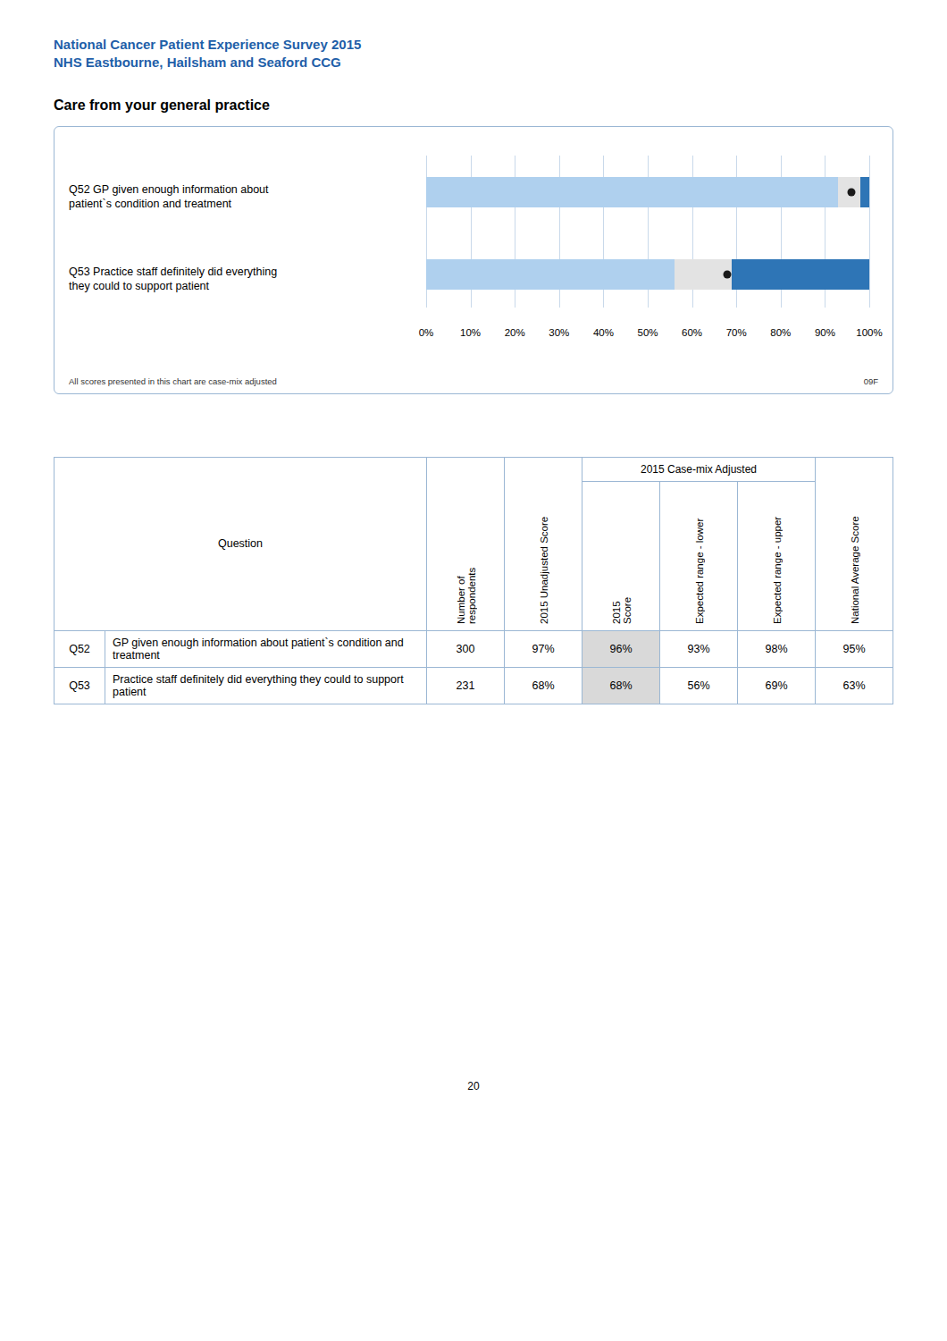National Cancer Patient Experience Survey 2015
NHS Eastbourne, Hailsham and Seaford CCG
Care from your general practice
Q52 GP given enough information about
patient`s condition and treatment
Q53 Practice staff definitely did everything
they could to support patient
0% 10% 20% 30% 40% 50% 60% 70% 80% 90% 100%
All scores presented in this chart are case-mix adjusted
09F
| Question | Number of respondents | 2015 Unadjusted Score | 2015 Case-mix Adjusted | National Average Score |
| --- | --- | --- | --- | --- |
| 2015 Score | Expected range - lower | Expected range - upper |
| Q52 | GP given enough information about patient`s condition and treatment | 300 | 97% | 96% | 93% | 98% | 95% |
| Q53 | Practice staff definitely did everything they could to support patient | 231 | 68% | 68% | 56% | 69% | 63% |
20